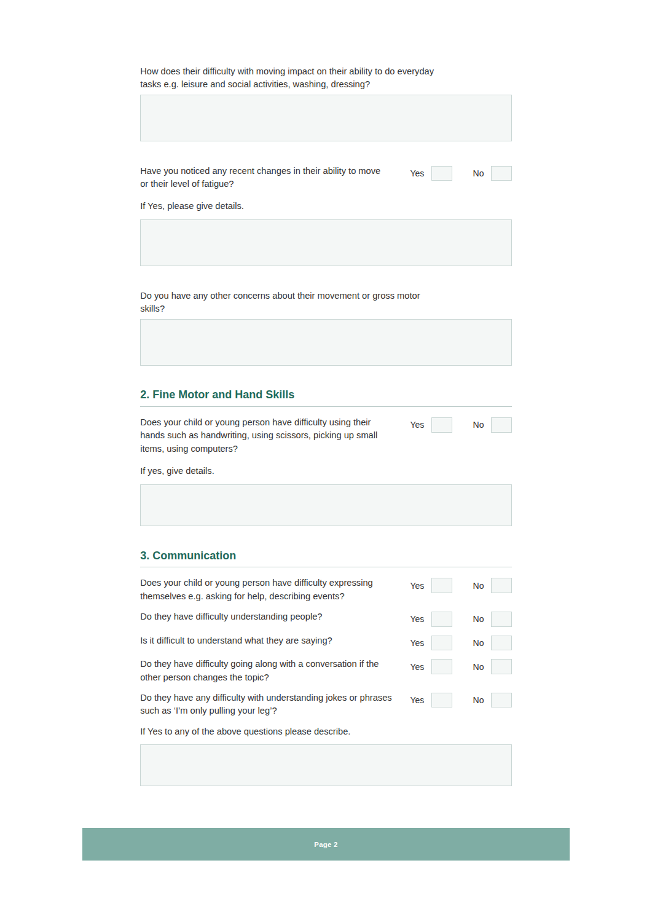How does their difficulty with moving impact on their ability to do everyday tasks e.g. leisure and social activities, washing, dressing?
Have you noticed any recent changes in their ability to move or their level of fatigue?
Yes No
If Yes, please give details.
Do you have any other concerns about their movement or gross motor skills?
2. Fine Motor and Hand Skills
Does your child or young person have difficulty using their hands such as handwriting, using scissors, picking up small items, using computers?
Yes No
If yes, give details.
3. Communication
Does your child or young person have difficulty expressing themselves e.g. asking for help, describing events?
Yes No
Do they have difficulty understanding people?
Yes No
Is it difficult to understand what they are saying?
Yes No
Do they have difficulty going along with a conversation if the other person changes the topic?
Yes No
Do they have any difficulty with understanding jokes or phrases such as ‘I’m only pulling your leg’?
Yes No
If Yes to any of the above questions please describe.
Page 2